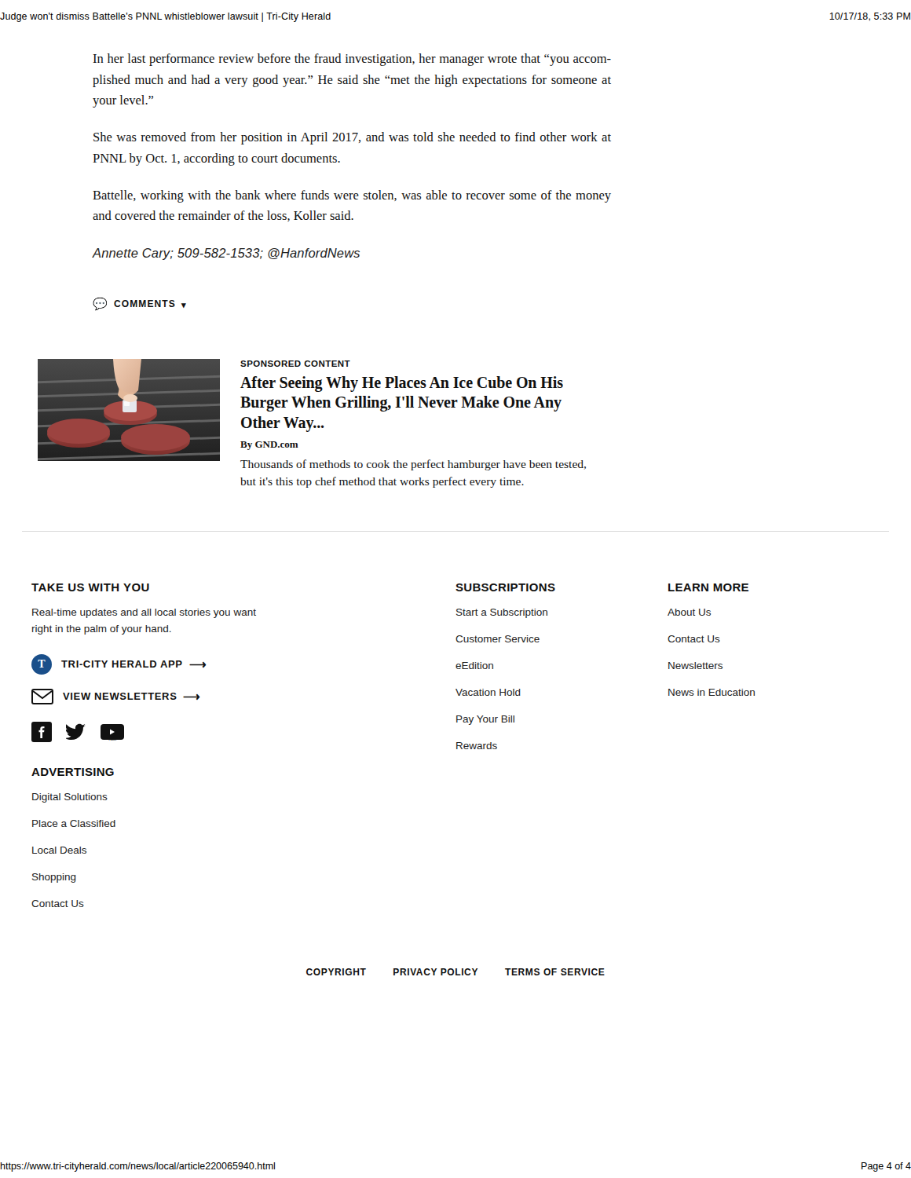Judge won't dismiss Battelle's PNNL whistleblower lawsuit | Tri-City Herald 10/17/18, 5:33 PM
In her last performance review before the fraud investigation, her manager wrote that “you accomplished much and had a very good year.” He said she “met the high expectations for someone at your level.”
She was removed from her position in April 2017, and was told she needed to find other work at PNNL by Oct. 1, according to court documents.
Battelle, working with the bank where funds were stolen, was able to recover some of the money and covered the remainder of the loss, Koller said.
Annette Cary; 509-582-1533; @HanfordNews
💬 COMMENTS ▾
SPONSORED CONTENT
After Seeing Why He Places An Ice Cube On His Burger When Grilling, I'll Never Make One Any Other Way...
By GND.com
Thousands of methods to cook the perfect hamburger have been tested, but it's this top chef method that works perfect every time.
Take Us With You
Real-time updates and all local stories you want right in the palm of your hand.
T TRI-CITY HERALD APP ⟶
VIEW NEWSLETTERS ⟶
Tube
Subscriptions
Start a Subscription
Customer Service
eEdition
Vacation Hold
Pay Your Bill
Rewards
Learn More
About Us
Contact Us
Newsletters
News in Education
Advertising
Digital Solutions
Place a Classified
Local Deals
Shopping
Contact Us
COPYRIGHT PRIVACY POLICY TERMS OF SERVICE
https://www.tri-cityherald.com/news/local/article220065940.html Page 4 of 4